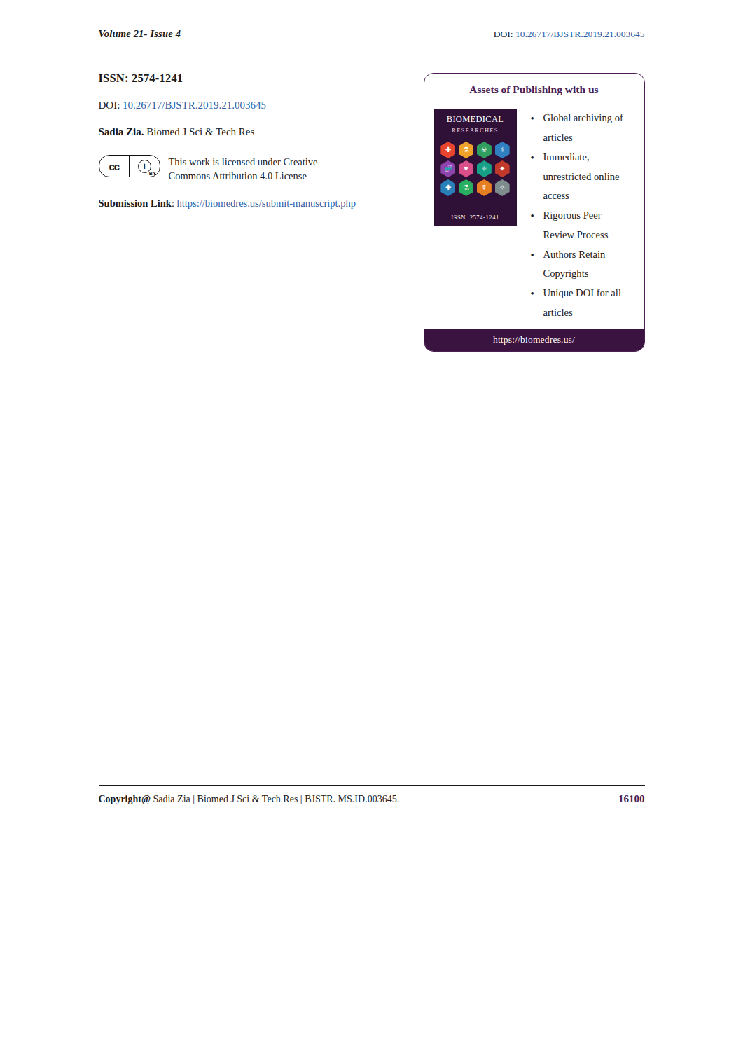Volume 21- Issue 4
DOI: 10.26717/BJSTR.2019.21.003645
ISSN: 2574-1241
DOI: 10.26717/BJSTR.2019.21.003645
Sadia Zia. Biomed J Sci & Tech Res
cc
i BY
This work is licensed under Creative
Commons Attribution 4.0 License
Submission Link: https://biomedres.us/submit-manuscript.php
Assets of Publishing with us
BIOMEDICAL
Researches
✚
⚗
☣
⚕
🧬
♥
⚛
✦
✚
⚗
☤
✧
ISSN: 2574-1241
Global archiving of articles
Immediate, unrestricted online access
Rigorous Peer Review Process
Authors Retain Copyrights
Unique DOI for all articles
https://biomedres.us/
Copyright@ Sadia Zia | Biomed J Sci & Tech Res | BJSTR. MS.ID.003645.
16100